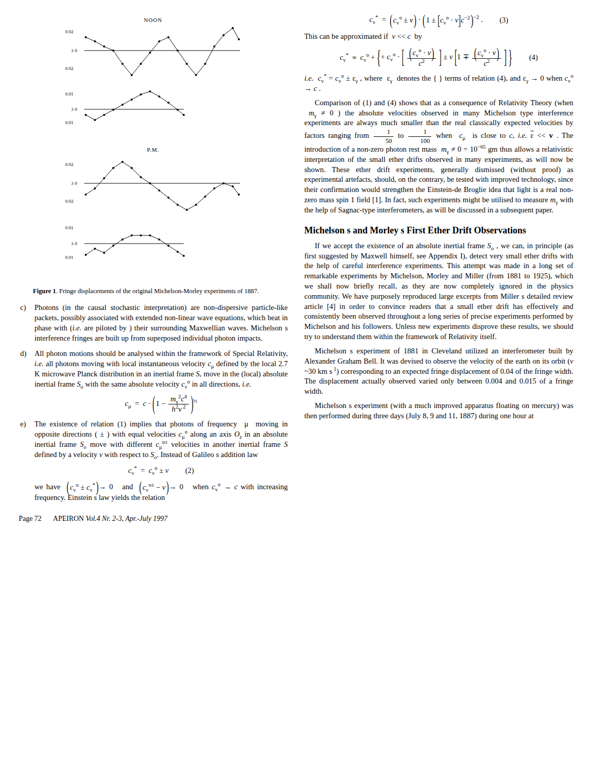NOON 0.02 λ 0 0.02 0.01 λ 0 0.01 P.M. 0.02 λ 0 0.02 0.01 λ 0 0.01
Figure 1. Fringe displacements of the original Michelson-Morley experiments of 1887.
c) Photons (in the causal stochastic interpretation) are non-dispersive particle-like packets, possibly associated with extended non-linear wave equations, which beat in phase with (i.e. are piloted by ) their surrounding Maxwellian waves. Michelson s interference fringes are built up from superposed individual photon impacts.
d) All photon motions should be analysed within the framework of Special Relativity, i.e. all photons moving with local instantaneous velocity cμ defined by the local 2.7 K microwave Planck distribution in an inertial frame S, move in the (local) absolute inertial frame So with the same absolute velocity cvo in all directions, i.e.
cμ = c · (1 − mγ2c4 h2ν 2 )½
e) The existence of relation (1) implies that photons of frequency μ moving in opposite directions ( ± ) with equal velocities cμo along an axis Oz in an absolute inertial frame So move with different cμo± velocities in another inertial frame S defined by a velocity v with respect to So. Instead of Galileo s addition law
cv* = cvo ± v
(2)
we have (cvo ± cv*)→ 0 and (cvo± − v)→ 0 when cvo → c with increasing frequency. Einstein s law yields the relation
Page 72 APEIRON Vol.4 Nr. 2-3, Apr.-July 1997
cv* = (cvo ± v) · (1 ± [cvo · v] c−2)−2 .
(3)
This can be approximated if v << c by
cv* ≡ cvo + {+ cvo · [ (cvo · v) c2 ] ± v [1 ∓ (cvo · v) c2 ] }
(4)
i.e. cv* = cvo ± εγ , where εγ denotes the { } terms of relation (4), and εγ → 0 when cvo → c .
Comparison of (1) and (4) shows that as a consequence of Relativity Theory (when mγ ≠ 0 ) the absolute velocities observed in many Michelson type interference experiments are always much smaller than the real classically expected velocities by factors ranging from 150 to 1100 when cμ is close to c, i.e. ε << v . The introduction of a non-zero photon rest mass mγ ≠ 0 = 10−65 gm thus allows a relativistic interpretation of the small ether drifts observed in many experiments, as will now be shown. These ether drift experiments, generally dismissed (without proof) as experimental artefacts, should, on the contrary, be tested with improved technology, since their confirmation would strengthen the Einstein-de Broglie idea that light is a real non-zero mass spin 1 field [1]. In fact, such experiments might be utilised to measure mγ with the help of Sagnac-type interferometers, as will be discussed in a subsequent paper.
Michelson s and Morley s First Ether Drift Observations
If we accept the existence of an absolute inertial frame So , we can, in principle (as first suggested by Maxwell himself, see Appendix I), detect very small ether drifts with the help of careful interference experiments. This attempt was made in a long set of remarkable experiments by Michelson, Morley and Miller (from 1881 to 1925), which we shall now briefly recall, as they are now completely ignored in the physics community. We have purposely reproduced large excerpts from Miller s detailed review article [4] in order to convince readers that a small ether drift has effectively and consistently been observed throughout a long series of precise experiments performed by Michelson and his followers. Unless new experiments disprove these results, we should try to understand them within the framework of Relativity itself.
Michelson s experiment of 1881 in Cleveland utilized an interferometer built by Alexander Graham Bell. It was devised to observe the velocity of the earth on its orbit (v ~30 km s 1) corresponding to an expected fringe displacement of 0.04 of the fringe width. The displacement actually observed varied only between 0.004 and 0.015 of a fringe width.
Michelson s experiment (with a much improved apparatus floating on mercury) was then performed during three days (July 8, 9 and 11, 1887) during one hour at